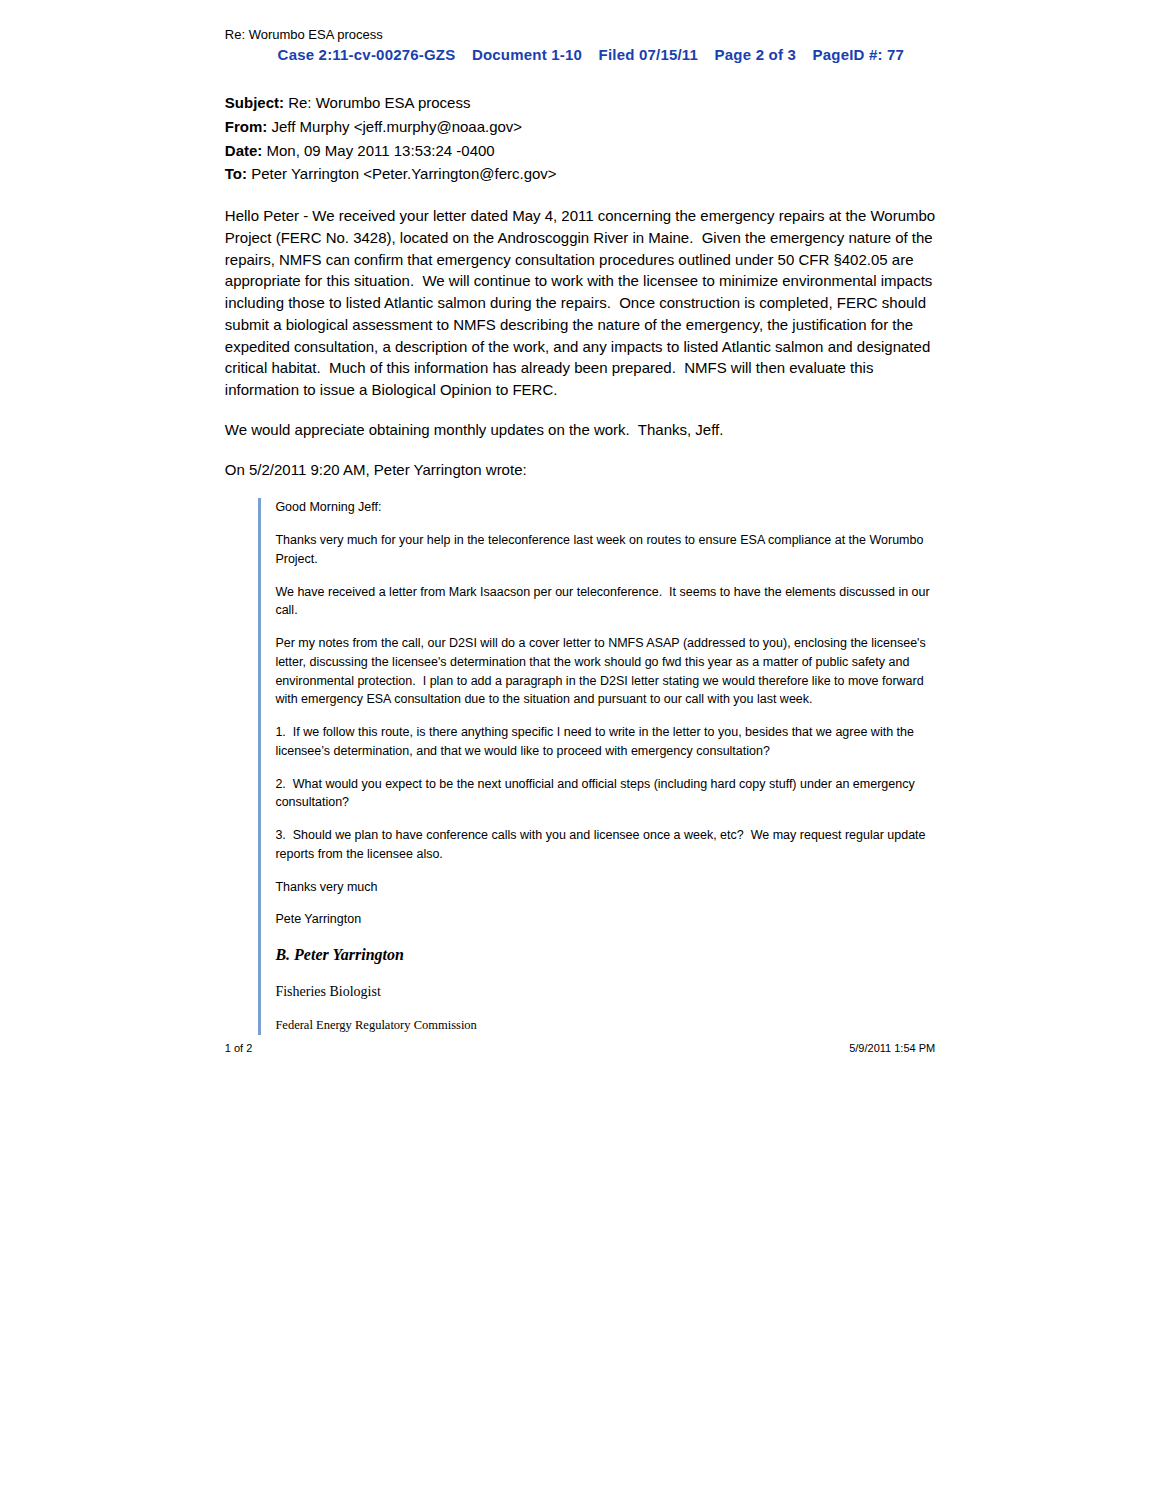Re: Worumbo ESA process
Case 2:11-cv-00276-GZS Document 1-10 Filed 07/15/11 Page 2 of 3 PageID #: 77
Subject: Re: Worumbo ESA process
From: Jeff Murphy <jeff.murphy@noaa.gov>
Date: Mon, 09 May 2011 13:53:24 -0400
To: Peter Yarrington <Peter.Yarrington@ferc.gov>
Hello Peter - We received your letter dated May 4, 2011 concerning the emergency repairs at the Worumbo Project (FERC No. 3428), located on the Androscoggin River in Maine. Given the emergency nature of the repairs, NMFS can confirm that emergency consultation procedures outlined under 50 CFR §402.05 are appropriate for this situation. We will continue to work with the licensee to minimize environmental impacts including those to listed Atlantic salmon during the repairs. Once construction is completed, FERC should submit a biological assessment to NMFS describing the nature of the emergency, the justification for the expedited consultation, a description of the work, and any impacts to listed Atlantic salmon and designated critical habitat. Much of this information has already been prepared. NMFS will then evaluate this information to issue a Biological Opinion to FERC.
We would appreciate obtaining monthly updates on the work. Thanks, Jeff.
On 5/2/2011 9:20 AM, Peter Yarrington wrote:
Good Morning Jeff:
Thanks very much for your help in the teleconference last week on routes to ensure ESA compliance at the Worumbo Project.
We have received a letter from Mark Isaacson per our teleconference. It seems to have the elements discussed in our call.
Per my notes from the call, our D2SI will do a cover letter to NMFS ASAP (addressed to you), enclosing the licensee's letter, discussing the licensee's determination that the work should go fwd this year as a matter of public safety and environmental protection. I plan to add a paragraph in the D2SI letter stating we would therefore like to move forward with emergency ESA consultation due to the situation and pursuant to our call with you last week.
1. If we follow this route, is there anything specific I need to write in the letter to you, besides that we agree with the licensee’s determination, and that we would like to proceed with emergency consultation?
2. What would you expect to be the next unofficial and official steps (including hard copy stuff) under an emergency consultation?
3. Should we plan to have conference calls with you and licensee once a week, etc? We may request regular update reports from the licensee also.
Thanks very much
Pete Yarrington
B. Peter Yarrington
Fisheries Biologist
Federal Energy Regulatory Commission
1 of 2 5/9/2011 1:54 PM